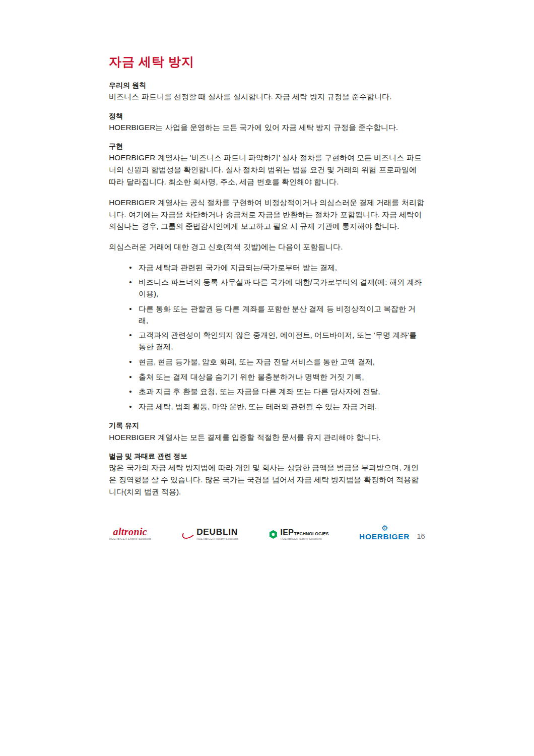자금 세탁 방지
우리의 원칙
비즈니스 파트너를 선정할 때 실사를 실시합니다. 자금 세탁 방지 규정을 준수합니다.
정책
HOERBIGER는 사업을 운영하는 모든 국가에 있어 자금 세탁 방지 규정을 준수합니다.
구현
HOERBIGER 계열사는 '비즈니스 파트너 파악하기' 실사 절차를 구현하여 모든 비즈니스 파트너의 신원과 합법성을 확인합니다. 실사 절차의 범위는 법률 요건 및 거래의 위험 프로파일에 따라 달라집니다. 최소한 회사명, 주소, 세금 번호를 확인해야 합니다.
HOERBIGER 계열사는 공식 절차를 구현하여 비정상적이거나 의심스러운 결제 거래를 처리합니다. 여기에는 자금을 차단하거나 송금처로 자금을 반환하는 절차가 포함됩니다. 자금 세탁이 의심나는 경우, 그룹의 준법감시인에게 보고하고 필요 시 규제 기관에 통지해야 합니다.
의심스러운 거래에 대한 경고 신호(적색 깃발)에는 다음이 포함됩니다.
자금 세탁과 관련된 국가에 지급되는/국가로부터 받는 결제,
비즈니스 파트너의 등록 사무실과 다른 국가에 대한/국가로부터의 결제(예: 해외 계좌 이용),
다른 통화 또는 관할권 등 다른 계좌를 포함한 분산 결제 등 비정상적이고 복잡한 거래,
고객과의 관련성이 확인되지 않은 중개인, 에이전트, 어드바이저, 또는 '무명 계좌'를 통한 결제,
현금, 현금 등가물, 암호 화폐, 또는 자금 전달 서비스를 통한 고액 결제,
출처 또는 결제 대상을 숨기기 위한 불충분하거나 명백한 거짓 기록,
초과 지급 후 환불 요청, 또는 자금을 다른 계좌 또는 다른 당사자에 전달,
자금 세탁, 범죄 활동, 마약 운반, 또는 테러와 관련될 수 있는 자금 거래.
기록 유지
HOERBIGER 계열사는 모든 결제를 입증할 적절한 문서를 유지 관리해야 합니다.
벌금 및 과태료 관련 정보
많은 국가의 자금 세탁 방지법에 따라 개인 및 회사는 상당한 금액을 벌금을 부과받으며, 개인은 징역형을 살 수 있습니다. 많은 국가는 국경을 넘어서 자금 세탁 방지법을 확장하여 적용합니다(치외 법권 적용).
altronic HOERBIGER Engine Solutions
DEUBLIN HOERBIGER Rotary Solutions
IEPTECHNOLOGIES HOERBIGER Safety Solutions
⚙ HOERBIGER
16